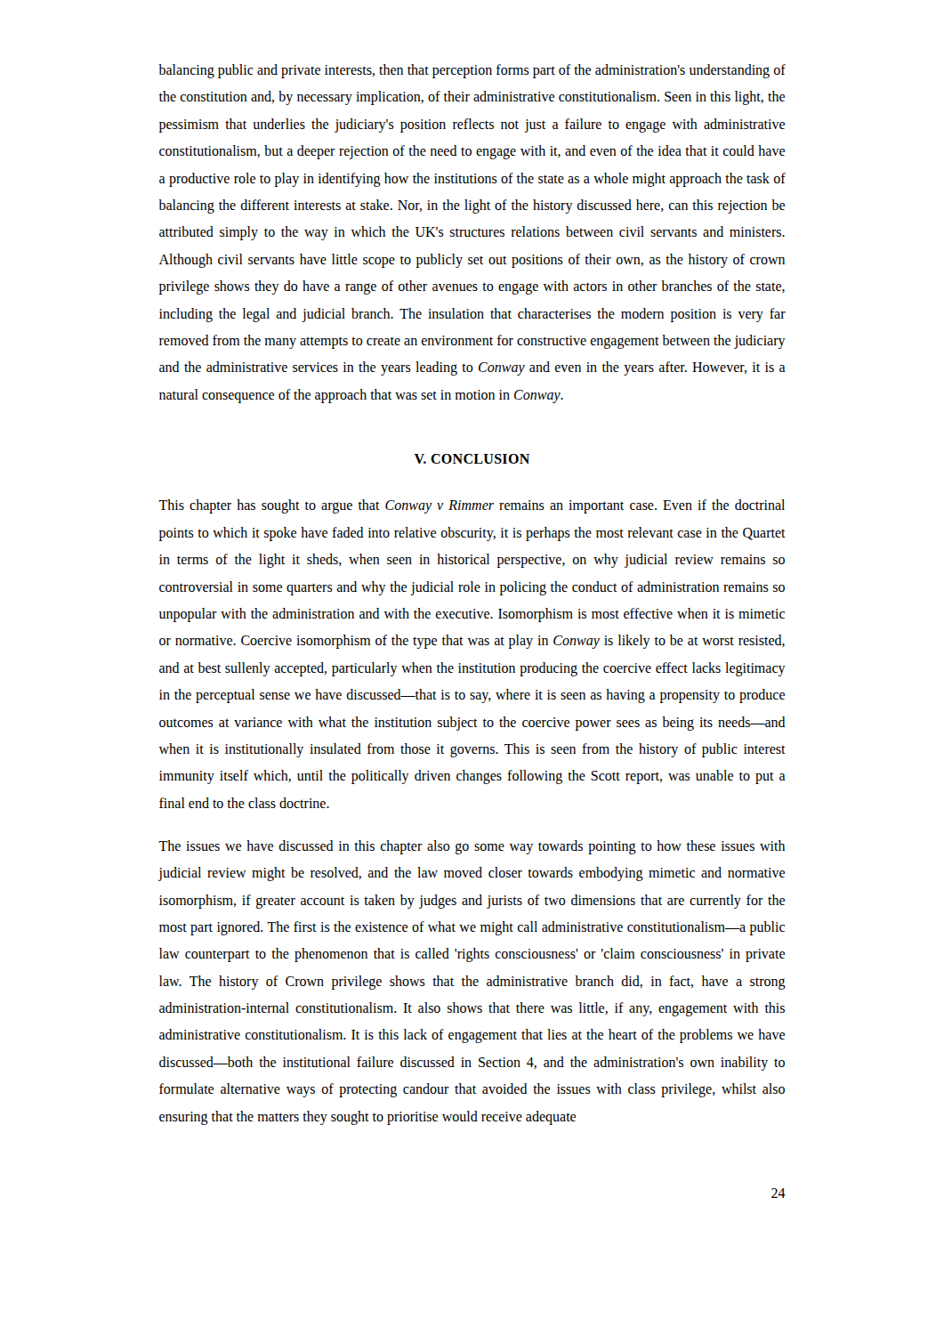balancing public and private interests, then that perception forms part of the administration's understanding of the constitution and, by necessary implication, of their administrative constitutionalism. Seen in this light, the pessimism that underlies the judiciary's position reflects not just a failure to engage with administrative constitutionalism, but a deeper rejection of the need to engage with it, and even of the idea that it could have a productive role to play in identifying how the institutions of the state as a whole might approach the task of balancing the different interests at stake. Nor, in the light of the history discussed here, can this rejection be attributed simply to the way in which the UK's structures relations between civil servants and ministers. Although civil servants have little scope to publicly set out positions of their own, as the history of crown privilege shows they do have a range of other avenues to engage with actors in other branches of the state, including the legal and judicial branch. The insulation that characterises the modern position is very far removed from the many attempts to create an environment for constructive engagement between the judiciary and the administrative services in the years leading to Conway and even in the years after. However, it is a natural consequence of the approach that was set in motion in Conway.
V. CONCLUSION
This chapter has sought to argue that Conway v Rimmer remains an important case. Even if the doctrinal points to which it spoke have faded into relative obscurity, it is perhaps the most relevant case in the Quartet in terms of the light it sheds, when seen in historical perspective, on why judicial review remains so controversial in some quarters and why the judicial role in policing the conduct of administration remains so unpopular with the administration and with the executive. Isomorphism is most effective when it is mimetic or normative. Coercive isomorphism of the type that was at play in Conway is likely to be at worst resisted, and at best sullenly accepted, particularly when the institution producing the coercive effect lacks legitimacy in the perceptual sense we have discussed—that is to say, where it is seen as having a propensity to produce outcomes at variance with what the institution subject to the coercive power sees as being its needs—and when it is institutionally insulated from those it governs. This is seen from the history of public interest immunity itself which, until the politically driven changes following the Scott report, was unable to put a final end to the class doctrine.
The issues we have discussed in this chapter also go some way towards pointing to how these issues with judicial review might be resolved, and the law moved closer towards embodying mimetic and normative isomorphism, if greater account is taken by judges and jurists of two dimensions that are currently for the most part ignored. The first is the existence of what we might call administrative constitutionalism—a public law counterpart to the phenomenon that is called 'rights consciousness' or 'claim consciousness' in private law. The history of Crown privilege shows that the administrative branch did, in fact, have a strong administration-internal constitutionalism. It also shows that there was little, if any, engagement with this administrative constitutionalism. It is this lack of engagement that lies at the heart of the problems we have discussed—both the institutional failure discussed in Section 4, and the administration's own inability to formulate alternative ways of protecting candour that avoided the issues with class privilege, whilst also ensuring that the matters they sought to prioritise would receive adequate
24